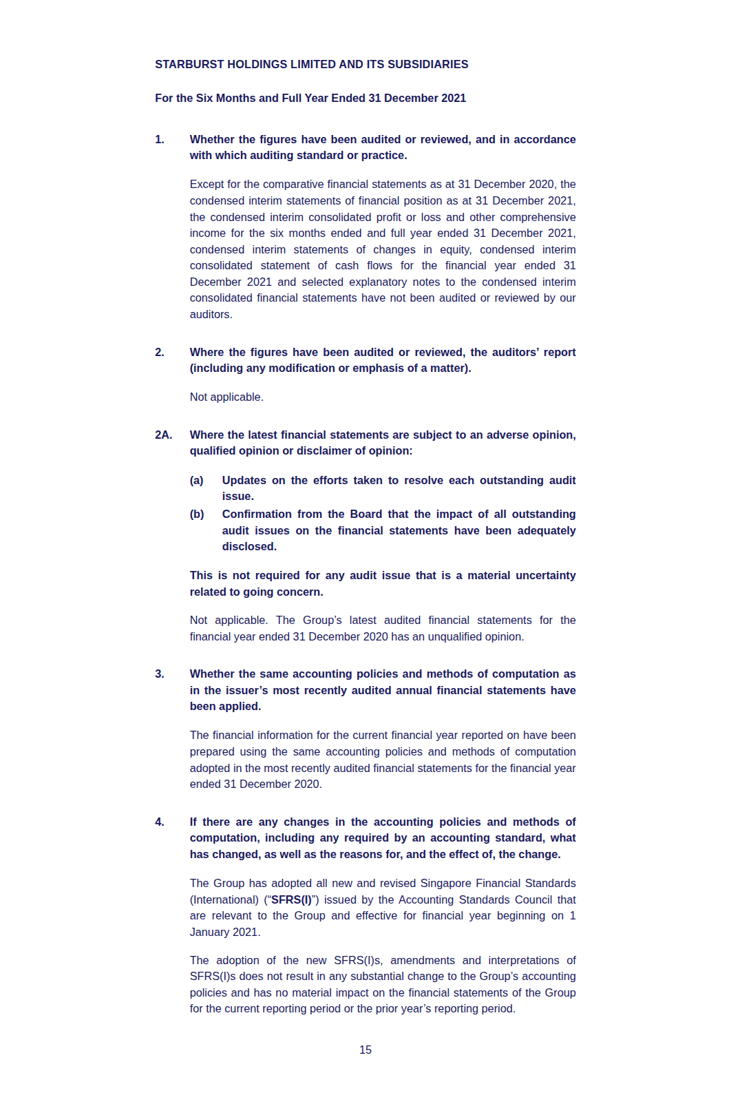STARBURST HOLDINGS LIMITED AND ITS SUBSIDIARIES
For the Six Months and Full Year Ended 31 December 2021
1.
Whether the figures have been audited or reviewed, and in accordance with which auditing standard or practice.
Except for the comparative financial statements as at 31 December 2020, the condensed interim statements of financial position as at 31 December 2021, the condensed interim consolidated profit or loss and other comprehensive income for the six months ended and full year ended 31 December 2021, condensed interim statements of changes in equity, condensed interim consolidated statement of cash flows for the financial year ended 31 December 2021 and selected explanatory notes to the condensed interim consolidated financial statements have not been audited or reviewed by our auditors.
2.
Where the figures have been audited or reviewed, the auditors’ report (including any modification or emphasis of a matter).
Not applicable.
2A.
Where the latest financial statements are subject to an adverse opinion, qualified opinion or disclaimer of opinion:
(a) Updates on the efforts taken to resolve each outstanding audit issue.
(b) Confirmation from the Board that the impact of all outstanding audit issues on the financial statements have been adequately disclosed.
This is not required for any audit issue that is a material uncertainty related to going concern.
Not applicable. The Group’s latest audited financial statements for the financial year ended 31 December 2020 has an unqualified opinion.
3.
Whether the same accounting policies and methods of computation as in the issuer’s most recently audited annual financial statements have been applied.
The financial information for the current financial year reported on have been prepared using the same accounting policies and methods of computation adopted in the most recently audited financial statements for the financial year ended 31 December 2020.
4.
If there are any changes in the accounting policies and methods of computation, including any required by an accounting standard, what has changed, as well as the reasons for, and the effect of, the change.
The Group has adopted all new and revised Singapore Financial Standards (International) (“SFRS(I)”) issued by the Accounting Standards Council that are relevant to the Group and effective for financial year beginning on 1 January 2021.
The adoption of the new SFRS(I)s, amendments and interpretations of SFRS(I)s does not result in any substantial change to the Group’s accounting policies and has no material impact on the financial statements of the Group for the current reporting period or the prior year’s reporting period.
15